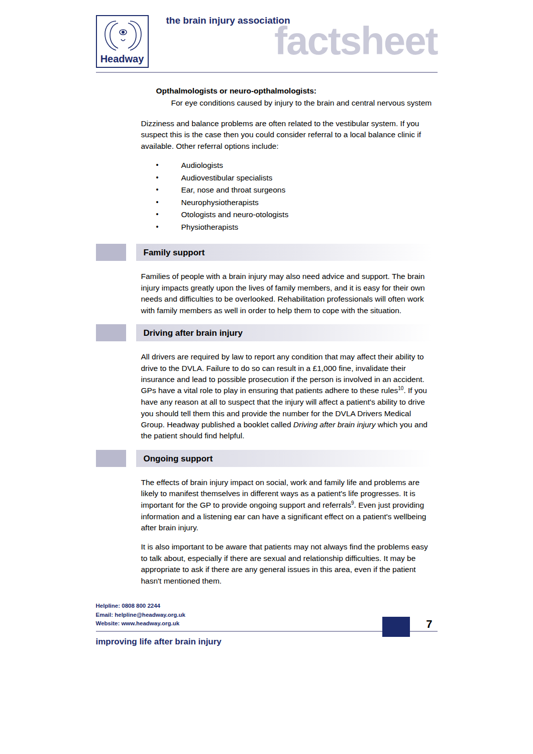Headway
the brain injury association
factsheet
Opthalmologists or neuro-opthalmologists:
For eye conditions caused by injury to the brain and central nervous system
Dizziness and balance problems are often related to the vestibular system. If you suspect this is the case then you could consider referral to a local balance clinic if available. Other referral options include:
Audiologists
Audiovestibular specialists
Ear, nose and throat surgeons
Neurophysiotherapists
Otologists and neuro-otologists
Physiotherapists
Family support
Families of people with a brain injury may also need advice and support. The brain injury impacts greatly upon the lives of family members, and it is easy for their own needs and difficulties to be overlooked. Rehabilitation professionals will often work with family members as well in order to help them to cope with the situation.
Driving after brain injury
All drivers are required by law to report any condition that may affect their ability to drive to the DVLA. Failure to do so can result in a £1,000 fine, invalidate their insurance and lead to possible prosecution if the person is involved in an accident. GPs have a vital role to play in ensuring that patients adhere to these rules10. If you have any reason at all to suspect that the injury will affect a patient's ability to drive you should tell them this and provide the number for the DVLA Drivers Medical Group. Headway published a booklet called Driving after brain injury which you and the patient should find helpful.
Ongoing support
The effects of brain injury impact on social, work and family life and problems are likely to manifest themselves in different ways as a patient's life progresses. It is important for the GP to provide ongoing support and referrals9. Even just providing information and a listening ear can have a significant effect on a patient's wellbeing after brain injury.
It is also important to be aware that patients may not always find the problems easy to talk about, especially if there are sexual and relationship difficulties. It may be appropriate to ask if there are any general issues in this area, even if the patient hasn't mentioned them.
Helpline: 0808 800 2244
Email: helpline@headway.org.uk
Website: www.headway.org.uk
improving life after brain injury
7